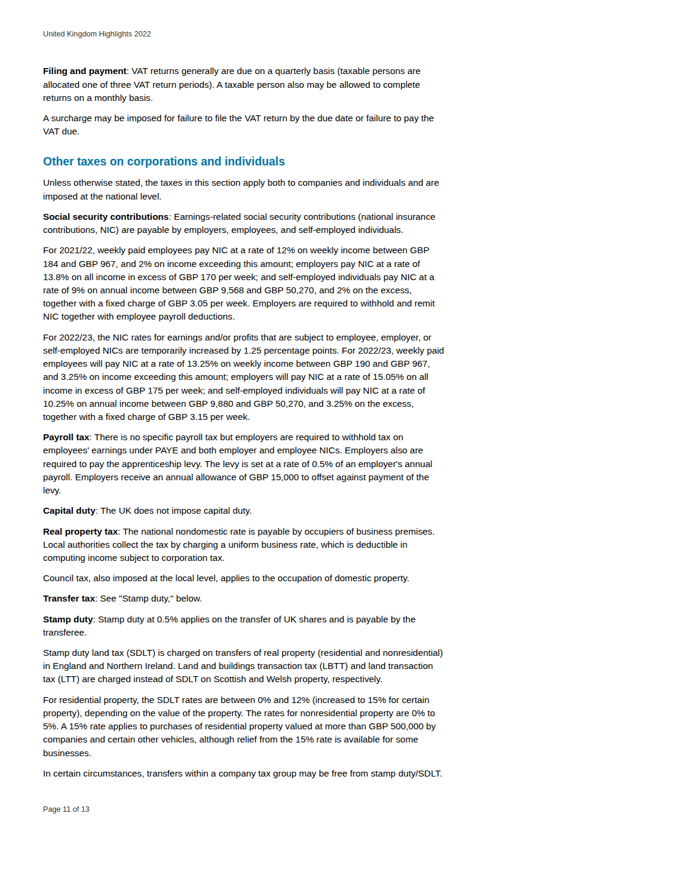United Kingdom Highlights 2022
Filing and payment: VAT returns generally are due on a quarterly basis (taxable persons are allocated one of three VAT return periods). A taxable person also may be allowed to complete returns on a monthly basis.
A surcharge may be imposed for failure to file the VAT return by the due date or failure to pay the VAT due.
Other taxes on corporations and individuals
Unless otherwise stated, the taxes in this section apply both to companies and individuals and are imposed at the national level.
Social security contributions: Earnings-related social security contributions (national insurance contributions, NIC) are payable by employers, employees, and self-employed individuals.
For 2021/22, weekly paid employees pay NIC at a rate of 12% on weekly income between GBP 184 and GBP 967, and 2% on income exceeding this amount; employers pay NIC at a rate of 13.8% on all income in excess of GBP 170 per week; and self-employed individuals pay NIC at a rate of 9% on annual income between GBP 9,568 and GBP 50,270, and 2% on the excess, together with a fixed charge of GBP 3.05 per week. Employers are required to withhold and remit NIC together with employee payroll deductions.
For 2022/23, the NIC rates for earnings and/or profits that are subject to employee, employer, or self-employed NICs are temporarily increased by 1.25 percentage points. For 2022/23, weekly paid employees will pay NIC at a rate of 13.25% on weekly income between GBP 190 and GBP 967, and 3.25% on income exceeding this amount; employers will pay NIC at a rate of 15.05% on all income in excess of GBP 175 per week; and self-employed individuals will pay NIC at a rate of 10.25% on annual income between GBP 9,880 and GBP 50,270, and 3.25% on the excess, together with a fixed charge of GBP 3.15 per week.
Payroll tax: There is no specific payroll tax but employers are required to withhold tax on employees' earnings under PAYE and both employer and employee NICs. Employers also are required to pay the apprenticeship levy. The levy is set at a rate of 0.5% of an employer's annual payroll. Employers receive an annual allowance of GBP 15,000 to offset against payment of the levy.
Capital duty: The UK does not impose capital duty.
Real property tax: The national nondomestic rate is payable by occupiers of business premises. Local authorities collect the tax by charging a uniform business rate, which is deductible in computing income subject to corporation tax.
Council tax, also imposed at the local level, applies to the occupation of domestic property.
Transfer tax: See "Stamp duty," below.
Stamp duty: Stamp duty at 0.5% applies on the transfer of UK shares and is payable by the transferee.
Stamp duty land tax (SDLT) is charged on transfers of real property (residential and nonresidential) in England and Northern Ireland. Land and buildings transaction tax (LBTT) and land transaction tax (LTT) are charged instead of SDLT on Scottish and Welsh property, respectively.
For residential property, the SDLT rates are between 0% and 12% (increased to 15% for certain property), depending on the value of the property. The rates for nonresidential property are 0% to 5%. A 15% rate applies to purchases of residential property valued at more than GBP 500,000 by companies and certain other vehicles, although relief from the 15% rate is available for some businesses.
In certain circumstances, transfers within a company tax group may be free from stamp duty/SDLT.
Page 11 of 13